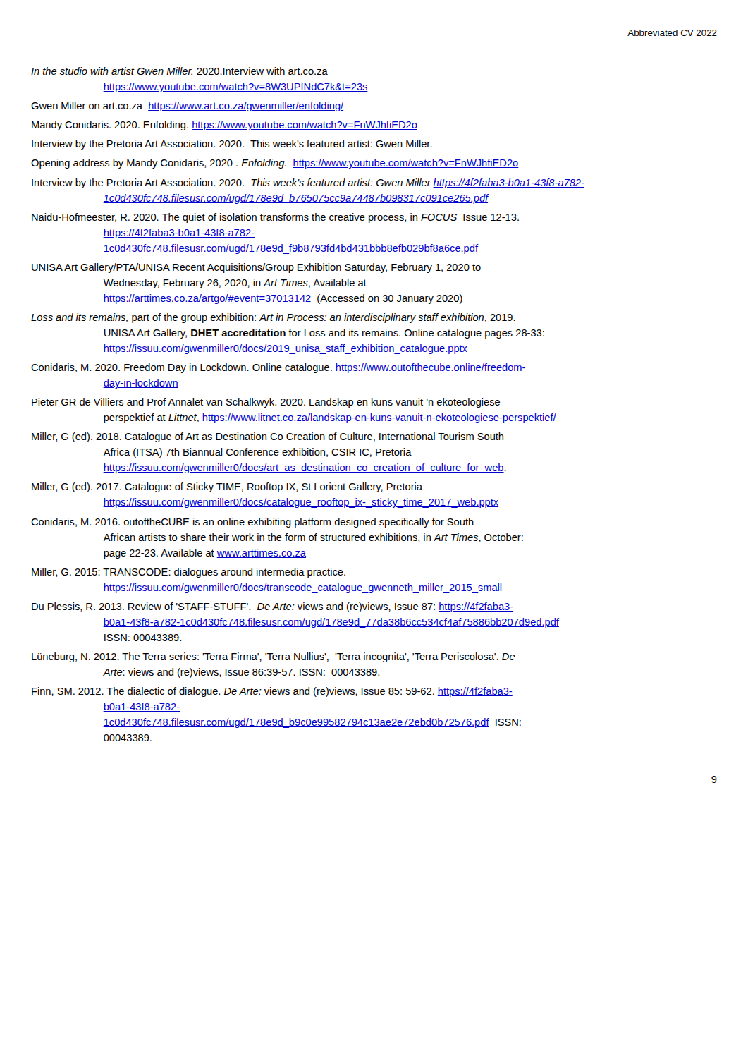Abbreviated CV 2022
In the studio with artist Gwen Miller. 2020.Interview with art.co.za https://www.youtube.com/watch?v=8W3UPfNdC7k&t=23s
Gwen Miller on art.co.za https://www.art.co.za/gwenmiller/enfolding/
Mandy Conidaris. 2020. Enfolding. https://www.youtube.com/watch?v=FnWJhfiED2o
Interview by the Pretoria Art Association. 2020. This week's featured artist: Gwen Miller.
Opening address by Mandy Conidaris, 2020 . Enfolding. https://www.youtube.com/watch?v=FnWJhfiED2o
Interview by the Pretoria Art Association. 2020. This week's featured artist: Gwen Miller https://4f2faba3-b0a1-43f8-a782- 1c0d430fc748.filesusr.com/ugd/178e9d_b765075cc9a74487b098317c091ce265.pdf
Naidu-Hofmeester, R. 2020. The quiet of isolation transforms the creative process, in FOCUS Issue 12-13. https://4f2faba3-b0a1-43f8-a782- 1c0d430fc748.filesusr.com/ugd/178e9d_f9b8793fd4bd431bbb8efb029bf8a6ce.pdf
UNISA Art Gallery/PTA/UNISA Recent Acquisitions/Group Exhibition Saturday, February 1, 2020 to Wednesday, February 26, 2020, in Art Times, Available at https://arttimes.co.za/artgo/#event=37013142 (Accessed on 30 January 2020)
Loss and its remains, part of the group exhibition: Art in Process: an interdisciplinary staff exhibition, 2019. UNISA Art Gallery, DHET accreditation for Loss and its remains. Online catalogue pages 28-33: https://issuu.com/gwenmiller0/docs/2019_unisa_staff_exhibition_catalogue.pptx
Conidaris, M. 2020. Freedom Day in Lockdown. Online catalogue. https://www.outofthecube.online/freedom- day-in-lockdown
Pieter GR de Villiers and Prof Annalet van Schalkwyk. 2020. Landskap en kuns vanuit 'n ekoteologiese perspektief at Littnet, https://www.litnet.co.za/landskap-en-kuns-vanuit-n-ekoteologiese-perspektief/
Miller, G (ed). 2018. Catalogue of Art as Destination Co Creation of Culture, International Tourism South Africa (ITSA) 7th Biannual Conference exhibition, CSIR IC, Pretoria https://issuu.com/gwenmiller0/docs/art_as_destination_co_creation_of_culture_for_web.
Miller, G (ed). 2017. Catalogue of Sticky TIME, Rooftop IX, St Lorient Gallery, Pretoria https://issuu.com/gwenmiller0/docs/catalogue_rooftop_ix-_sticky_time_2017_web.pptx
Conidaris, M. 2016. outoftheCUBE is an online exhibiting platform designed specifically for South African artists to share their work in the form of structured exhibitions, in Art Times, October: page 22-23. Available at www.arttimes.co.za
Miller, G. 2015: TRANSCODE: dialogues around intermedia practice. https://issuu.com/gwenmiller0/docs/transcode_catalogue_gwenneth_miller_2015_small
Du Plessis, R. 2013. Review of 'STAFF-STUFF'. De Arte: views and (re)views, Issue 87: https://4f2faba3- b0a1-43f8-a782-1c0d430fc748.filesusr.com/ugd/178e9d_77da38b6cc534cf4af75886bb207d9ed.pdf ISSN: 00043389.
Lüneburg, N. 2012. The Terra series: 'Terra Firma', 'Terra Nullius', 'Terra incognita', 'Terra Periscolosa'. De Arte: views and (re)views, Issue 86:39-57. ISSN: 00043389.
Finn, SM. 2012. The dialectic of dialogue. De Arte: views and (re)views, Issue 85: 59-62. https://4f2faba3- b0a1-43f8-a782- 1c0d430fc748.filesusr.com/ugd/178e9d_b9c0e99582794c13ae2e72ebd0b72576.pdf ISSN: 00043389.
9